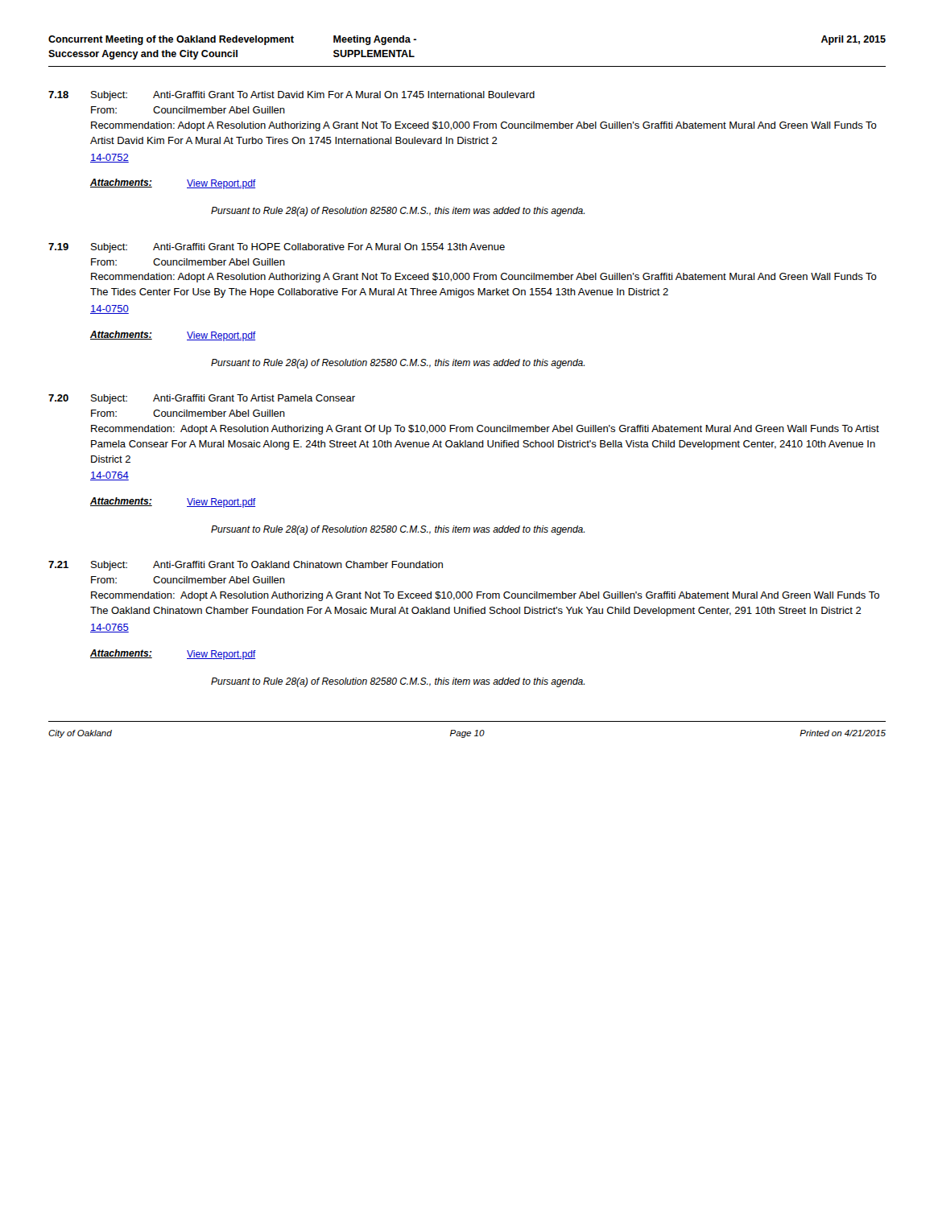Concurrent Meeting of the Oakland Redevelopment Successor Agency and the City Council
Meeting Agenda -
SUPPLEMENTAL
April 21, 2015
7.18
Subject:
Anti-Graffiti Grant To Artist David Kim For A Mural On 1745 International Boulevard
From:
Councilmember Abel Guillen
Recommendation: Adopt A Resolution Authorizing A Grant Not To Exceed $10,000 From Councilmember Abel Guillen's Graffiti Abatement Mural And Green Wall Funds To Artist David Kim For A Mural At Turbo Tires On 1745 International Boulevard In District 2
14-0752
Attachments:
View Report.pdf
Pursuant to Rule 28(a) of Resolution 82580 C.M.S., this item was added to this agenda.
7.19
Subject:
Anti-Graffiti Grant To HOPE Collaborative For A Mural On 1554 13th Avenue
From:
Councilmember Abel Guillen
Recommendation: Adopt A Resolution Authorizing A Grant Not To Exceed $10,000 From Councilmember Abel Guillen's Graffiti Abatement Mural And Green Wall Funds To The Tides Center For Use By The Hope Collaborative For A Mural At Three Amigos Market On 1554 13th Avenue In District 2
14-0750
Attachments:
View Report.pdf
Pursuant to Rule 28(a) of Resolution 82580 C.M.S., this item was added to this agenda.
7.20
Subject:
Anti-Graffiti Grant To Artist Pamela Consear
From:
Councilmember Abel Guillen
Recommendation: Adopt A Resolution Authorizing A Grant Of Up To $10,000 From Councilmember Abel Guillen's Graffiti Abatement Mural And Green Wall Funds To Artist Pamela Consear For A Mural Mosaic Along E. 24th Street At 10th Avenue At Oakland Unified School District's Bella Vista Child Development Center, 2410 10th Avenue In District 2
14-0764
Attachments:
View Report.pdf
Pursuant to Rule 28(a) of Resolution 82580 C.M.S., this item was added to this agenda.
7.21
Subject:
Anti-Graffiti Grant To Oakland Chinatown Chamber Foundation
From:
Councilmember Abel Guillen
Recommendation: Adopt A Resolution Authorizing A Grant Not To Exceed $10,000 From Councilmember Abel Guillen's Graffiti Abatement Mural And Green Wall Funds To The Oakland Chinatown Chamber Foundation For A Mosaic Mural At Oakland Unified School District's Yuk Yau Child Development Center, 291 10th Street In District 2
14-0765
Attachments:
View Report.pdf
Pursuant to Rule 28(a) of Resolution 82580 C.M.S., this item was added to this agenda.
City of Oakland
Page 10
Printed on 4/21/2015